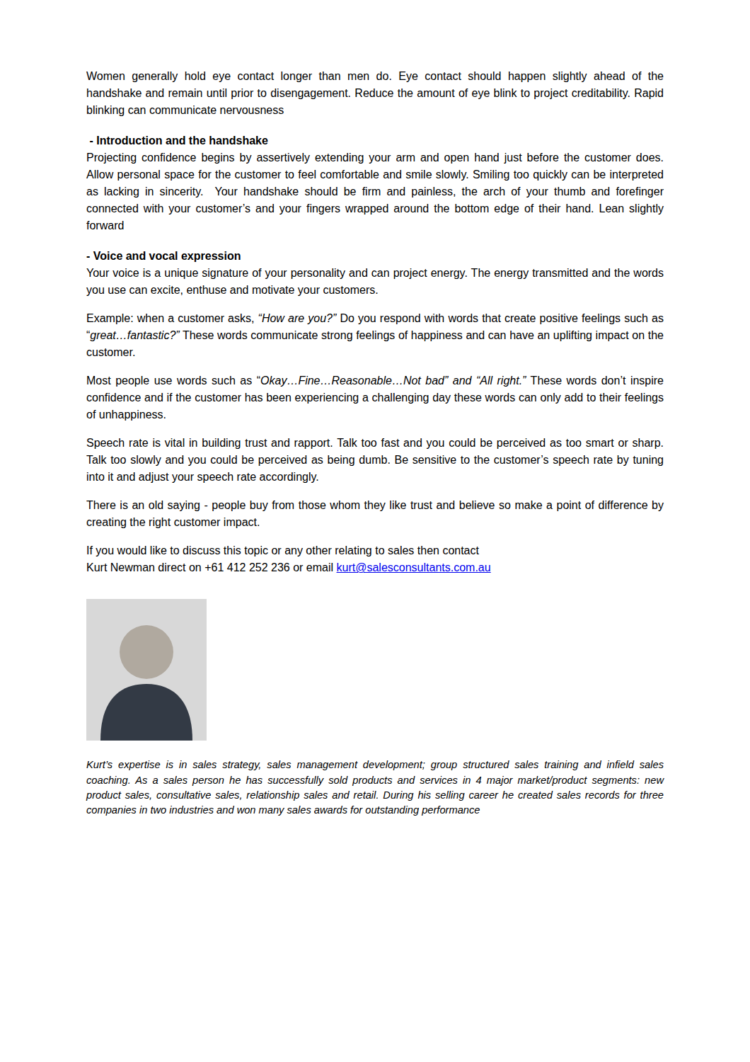Women generally hold eye contact longer than men do. Eye contact should happen slightly ahead of the handshake and remain until prior to disengagement. Reduce the amount of eye blink to project creditability. Rapid blinking can communicate nervousness
- Introduction and the handshake
Projecting confidence begins by assertively extending your arm and open hand just before the customer does. Allow personal space for the customer to feel comfortable and smile slowly. Smiling too quickly can be interpreted as lacking in sincerity. Your handshake should be firm and painless, the arch of your thumb and forefinger connected with your customer’s and your fingers wrapped around the bottom edge of their hand. Lean slightly forward
- Voice and vocal expression
Your voice is a unique signature of your personality and can project energy. The energy transmitted and the words you use can excite, enthuse and motivate your customers.
Example: when a customer asks, “How are you?” Do you respond with words that create positive feelings such as “great…fantastic?” These words communicate strong feelings of happiness and can have an uplifting impact on the customer.
Most people use words such as “Okay…Fine…Reasonable…Not bad” and “All right.” These words don’t inspire confidence and if the customer has been experiencing a challenging day these words can only add to their feelings of unhappiness.
Speech rate is vital in building trust and rapport. Talk too fast and you could be perceived as too smart or sharp. Talk too slowly and you could be perceived as being dumb. Be sensitive to the customer’s speech rate by tuning into it and adjust your speech rate accordingly.
There is an old saying - people buy from those whom they like trust and believe so make a point of difference by creating the right customer impact.
If you would like to discuss this topic or any other relating to sales then contact
Kurt Newman direct on +61 412 252 236 or email kurt@salesconsultants.com.au
Kurt’s expertise is in sales strategy, sales management development; group structured sales training and infield sales coaching. As a sales person he has successfully sold products and services in 4 major market/product segments: new product sales, consultative sales, relationship sales and retail. During his selling career he created sales records for three companies in two industries and won many sales awards for outstanding performance